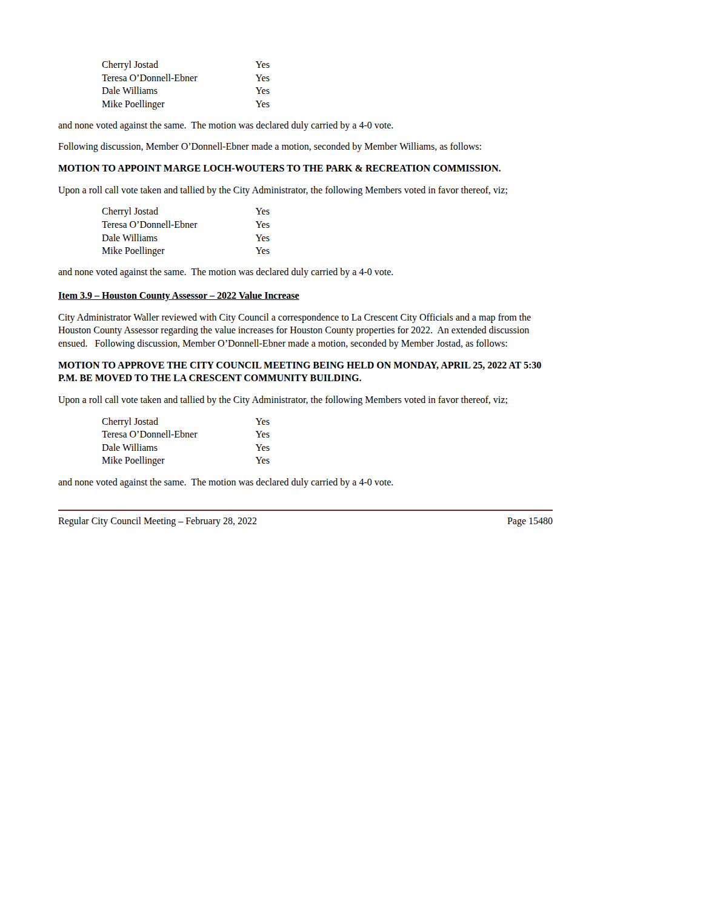| Cherryl Jostad | Yes |
| Teresa O’Donnell-Ebner | Yes |
| Dale Williams | Yes |
| Mike Poellinger | Yes |
and none voted against the same. The motion was declared duly carried by a 4-0 vote.
Following discussion, Member O’Donnell-Ebner made a motion, seconded by Member Williams, as follows:
Motion to appoint Marge Loch-Wouters to the Park & Recreation Commission.
Upon a roll call vote taken and tallied by the City Administrator, the following Members voted in favor thereof, viz;
| Cherryl Jostad | Yes |
| Teresa O’Donnell-Ebner | Yes |
| Dale Williams | Yes |
| Mike Poellinger | Yes |
and none voted against the same. The motion was declared duly carried by a 4-0 vote.
Item 3.9 – Houston County Assessor – 2022 Value Increase
City Administrator Waller reviewed with City Council a correspondence to La Crescent City Officials and a map from the Houston County Assessor regarding the value increases for Houston County properties for 2022. An extended discussion ensued. Following discussion, Member O’Donnell-Ebner made a motion, seconded by Member Jostad, as follows:
Motion to approve the City Council meeting being held on Monday, April 25, 2022 at 5:30 p.m. be moved to the La Crescent Community Building.
Upon a roll call vote taken and tallied by the City Administrator, the following Members voted in favor thereof, viz;
| Cherryl Jostad | Yes |
| Teresa O’Donnell-Ebner | Yes |
| Dale Williams | Yes |
| Mike Poellinger | Yes |
and none voted against the same. The motion was declared duly carried by a 4-0 vote.
Regular City Council Meeting – February 28, 2022 Page 15480